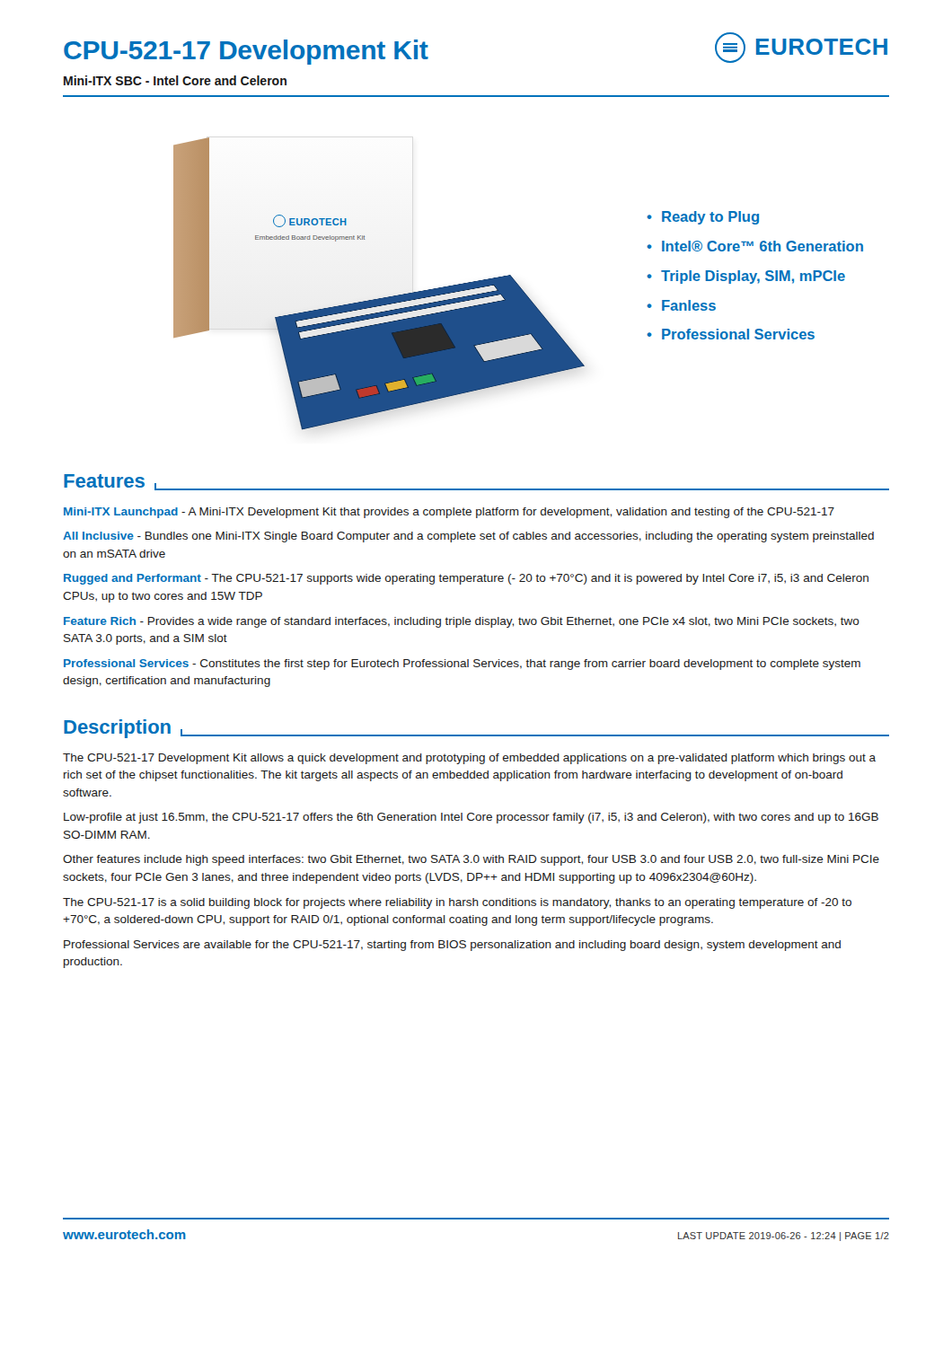CPU-521-17 Development Kit
Mini-ITX SBC - Intel Core and Celeron
EUROTECH
EUROTECH Embedded Board Development Kit
Ready to Plug
Intel® Core™ 6th Generation
Triple Display, SIM, mPCIe
Fanless
Professional Services
Features
Mini-ITX Launchpad - A Mini-ITX Development Kit that provides a complete platform for development, validation and testing of the CPU-521-17
All Inclusive - Bundles one Mini-ITX Single Board Computer and a complete set of cables and accessories, including the operating system preinstalled on an mSATA drive
Rugged and Performant - The CPU-521-17 supports wide operating temperature (- 20 to +70°C) and it is powered by Intel Core i7, i5, i3 and Celeron CPUs, up to two cores and 15W TDP
Feature Rich - Provides a wide range of standard interfaces, including triple display, two Gbit Ethernet, one PCIe x4 slot, two Mini PCIe sockets, two SATA 3.0 ports, and a SIM slot
Professional Services - Constitutes the first step for Eurotech Professional Services, that range from carrier board development to complete system design, certification and manufacturing
Description
The CPU-521-17 Development Kit allows a quick development and prototyping of embedded applications on a pre-validated platform which brings out a rich set of the chipset functionalities. The kit targets all aspects of an embedded application from hardware interfacing to development of on-board software.
Low-profile at just 16.5mm, the CPU-521-17 offers the 6th Generation Intel Core processor family (i7, i5, i3 and Celeron), with two cores and up to 16GB SO-DIMM RAM.
Other features include high speed interfaces: two Gbit Ethernet, two SATA 3.0 with RAID support, four USB 3.0 and four USB 2.0, two full-size Mini PCIe sockets, four PCIe Gen 3 lanes, and three independent video ports (LVDS, DP++ and HDMI supporting up to 4096x2304@60Hz).
The CPU-521-17 is a solid building block for projects where reliability in harsh conditions is mandatory, thanks to an operating temperature of -20 to +70°C, a soldered-down CPU, support for RAID 0/1, optional conformal coating and long term support/lifecycle programs.
Professional Services are available for the CPU-521-17, starting from BIOS personalization and including board design, system development and production.
www.eurotech.com
LAST UPDATE 2019-06-26 - 12:24 | PAGE 1/2